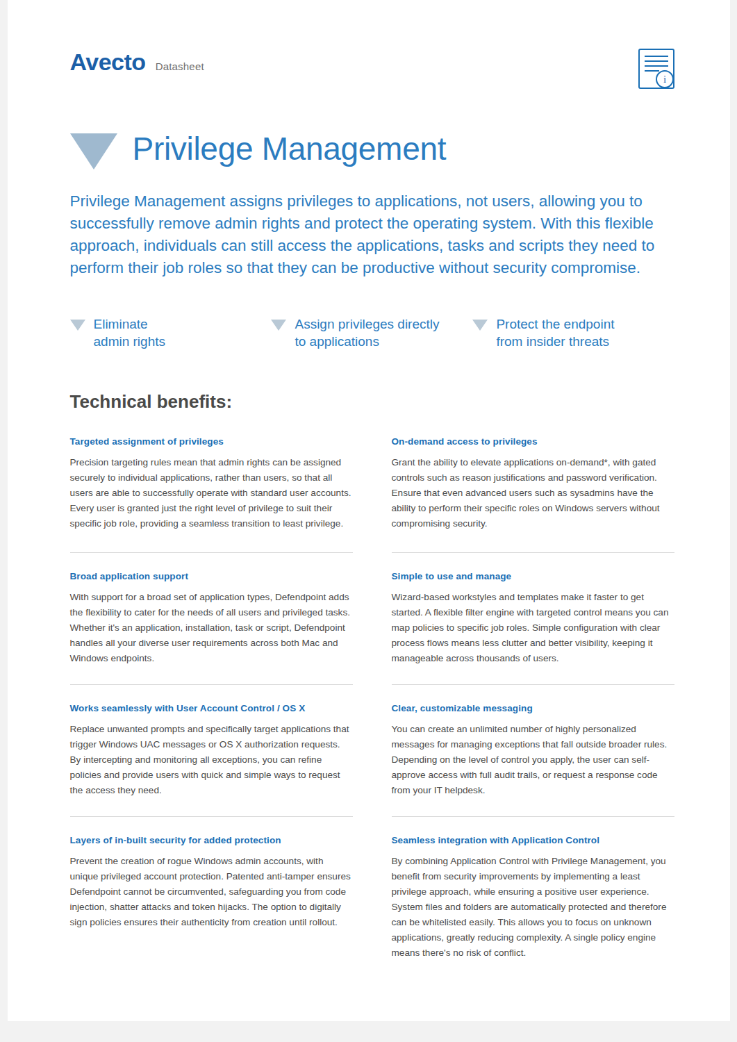Avecto Datasheet
i
Privilege Management
Privilege Management assigns privileges to applications, not users, allowing you to successfully remove admin rights and protect the operating system. With this flexible approach, individuals can still access the applications, tasks and scripts they need to perform their job roles so that they can be productive without security compromise.
Eliminate
admin rights
Assign privileges directly
to applications
Protect the endpoint
from insider threats
Technical benefits:
Targeted assignment of privileges
Precision targeting rules mean that admin rights can be assigned securely to individual applications, rather than users, so that all users are able to successfully operate with standard user accounts. Every user is granted just the right level of privilege to suit their specific job role, providing a seamless transition to least privilege.
Broad application support
With support for a broad set of application types, Defendpoint adds the flexibility to cater for the needs of all users and privileged tasks. Whether it's an application, installation, task or script, Defendpoint handles all your diverse user requirements across both Mac and Windows endpoints.
Works seamlessly with User Account Control / OS X
Replace unwanted prompts and specifically target applications that trigger Windows UAC messages or OS X authorization requests. By intercepting and monitoring all exceptions, you can refine policies and provide users with quick and simple ways to request the access they need.
Layers of in-built security for added protection
Prevent the creation of rogue Windows admin accounts, with unique privileged account protection. Patented anti-tamper ensures Defendpoint cannot be circumvented, safeguarding you from code injection, shatter attacks and token hijacks. The option to digitally sign policies ensures their authenticity from creation until rollout.
On-demand access to privileges
Grant the ability to elevate applications on-demand*, with gated controls such as reason justifications and password verification. Ensure that even advanced users such as sysadmins have the ability to perform their specific roles on Windows servers without compromising security.
Simple to use and manage
Wizard-based workstyles and templates make it faster to get started. A flexible filter engine with targeted control means you can map policies to specific job roles. Simple configuration with clear process flows means less clutter and better visibility, keeping it manageable across thousands of users.
Clear, customizable messaging
You can create an unlimited number of highly personalized messages for managing exceptions that fall outside broader rules. Depending on the level of control you apply, the user can self-approve access with full audit trails, or request a response code from your IT helpdesk.
Seamless integration with Application Control
By combining Application Control with Privilege Management, you benefit from security improvements by implementing a least privilege approach, while ensuring a positive user experience. System files and folders are automatically protected and therefore can be whitelisted easily. This allows you to focus on unknown applications, greatly reducing complexity. A single policy engine means there's no risk of conflict.